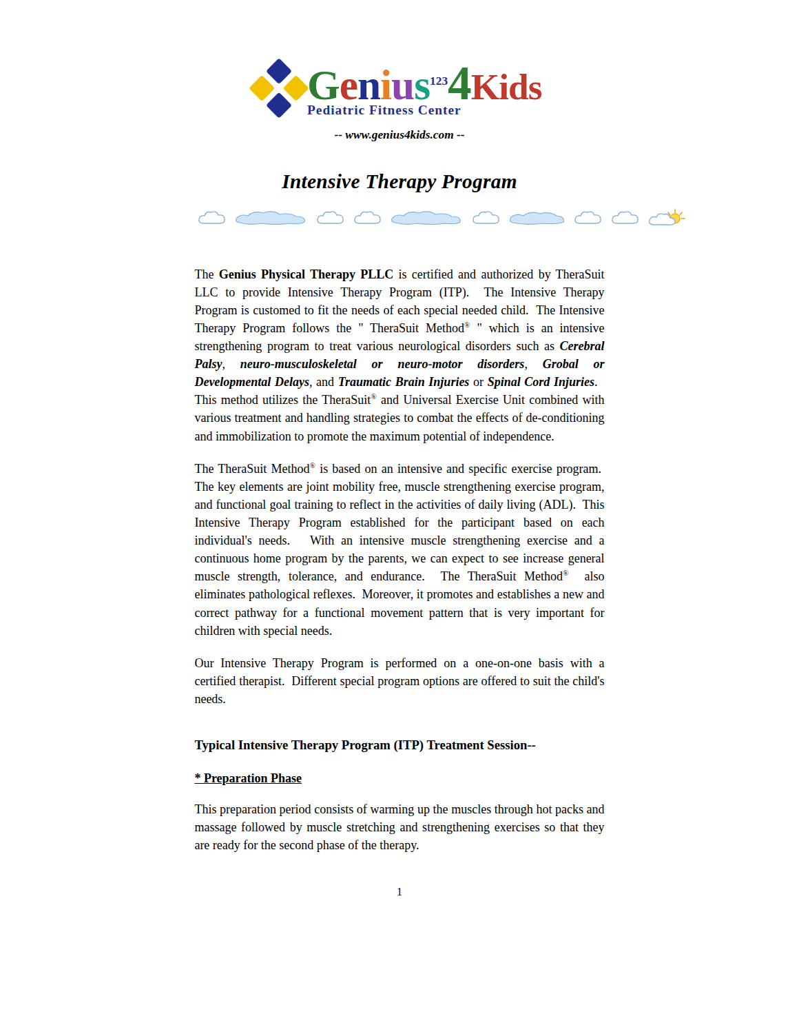Genius 1234 Kids
Pediatric Fitness Center
-- www.genius4kids.com --
Intensive Therapy Program
The Genius Physical Therapy PLLC is certified and authorized by TheraSuit LLC to provide Intensive Therapy Program (ITP). The Intensive Therapy Program is customed to fit the needs of each special needed child. The Intensive Therapy Program follows the " TheraSuit Method® " which is an intensive strengthening program to treat various neurological disorders such as Cerebral Palsy, neuro-musculoskeletal or neuro-motor disorders, Grobal or Developmental Delays, and Traumatic Brain Injuries or Spinal Cord Injuries. This method utilizes the TheraSuit® and Universal Exercise Unit combined with various treatment and handling strategies to combat the effects of de-conditioning and immobilization to promote the maximum potential of independence.
The TheraSuit Method® is based on an intensive and specific exercise program. The key elements are joint mobility free, muscle strengthening exercise program, and functional goal training to reflect in the activities of daily living (ADL). This Intensive Therapy Program established for the participant based on each individual's needs. With an intensive muscle strengthening exercise and a continuous home program by the parents, we can expect to see increase general muscle strength, tolerance, and endurance. The TheraSuit Method® also eliminates pathological reflexes. Moreover, it promotes and establishes a new and correct pathway for a functional movement pattern that is very important for children with special needs.
Our Intensive Therapy Program is performed on a one-on-one basis with a certified therapist. Different special program options are offered to suit the child's needs.
Typical Intensive Therapy Program (ITP) Treatment Session--
* Preparation Phase
This preparation period consists of warming up the muscles through hot packs and massage followed by muscle stretching and strengthening exercises so that they are ready for the second phase of the therapy.
1